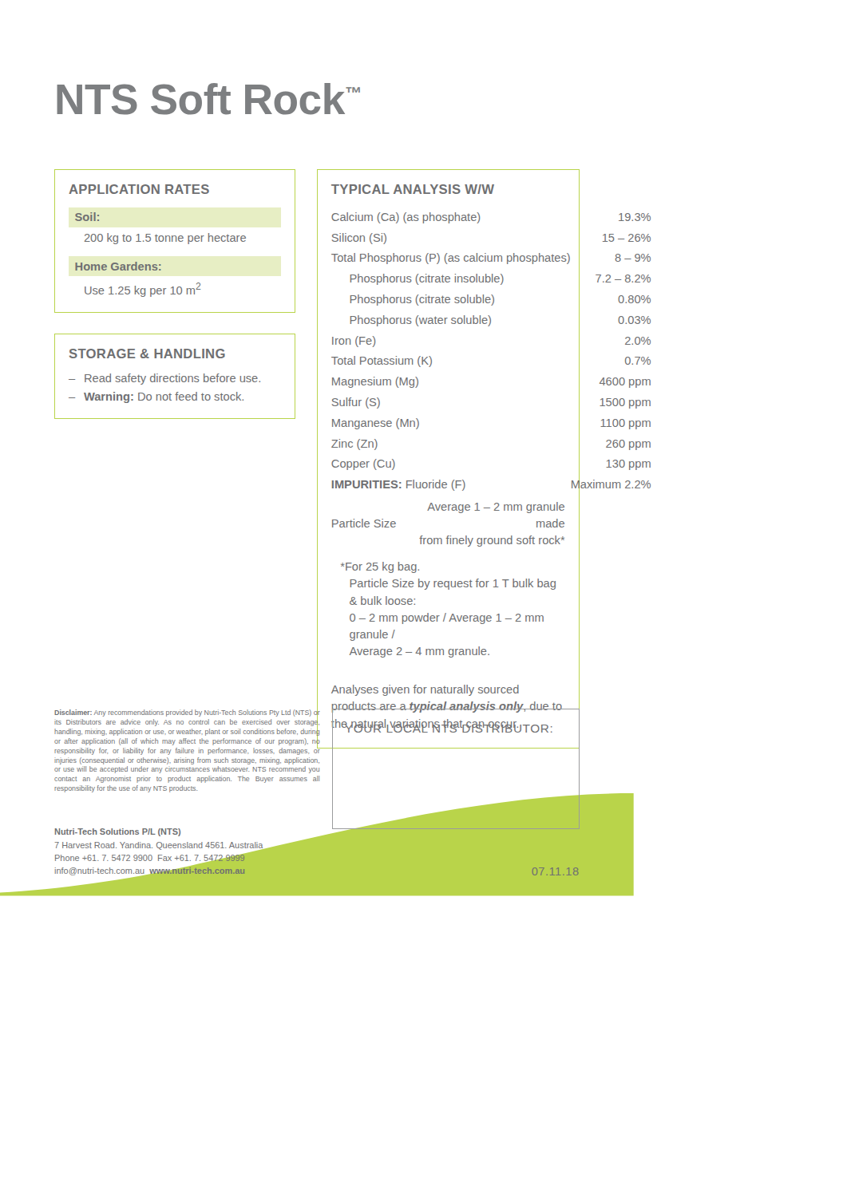NTS Soft Rock™
APPLICATION RATES
Soil:
200 kg to 1.5 tonne per hectare
Home Gardens:
Use 1.25 kg per 10 m2
STORAGE & HANDLING
Read safety directions before use.
Warning: Do not feed to stock.
TYPICAL ANALYSIS W/W
| Calcium (Ca) (as phosphate) | | 19.3% |
| Silicon (Si) | | 15 – 26% |
| Total Phosphorus (P) (as calcium phosphates) | | 8 – 9% |
| Phosphorus (citrate insoluble) | | 7.2 – 8.2% |
| Phosphorus (citrate soluble) | | 0.80% |
| Phosphorus (water soluble) | | 0.03% |
| Iron (Fe) | | 2.0% |
| Total Potassium (K) | | 0.7% |
| Magnesium (Mg) | | 4600 ppm |
| Sulfur (S) | | 1500 ppm |
| Manganese (Mn) | | 1100 ppm |
| Zinc (Zn) | | 260 ppm |
| Copper (Cu) | | 130 ppm |
| IMPURITIES: Fluoride (F) | | Maximum 2.2% |
Particle Size Average 1 – 2 mm granule made
from finely ground soft rock*
*For 25 kg bag. Particle Size by request for 1 T bulk bag & bulk loose: 0 – 2 mm powder / Average 1 – 2 mm granule / Average 2 – 4 mm granule.
Analyses given for naturally sourced products are a typical analysis only, due to the natural variations that can occur.
Disclaimer: Any recommendations provided by Nutri-Tech Solutions Pty Ltd (NTS) or its Distributors are advice only. As no control can be exercised over storage, handling, mixing, application or use, or weather, plant or soil conditions before, during or after application (all of which may affect the performance of our program), no responsibility for, or liability for any failure in performance, losses, damages, or injuries (consequential or otherwise), arising from such storage, mixing, application, or use will be accepted under any circumstances whatsoever. NTS recommend you contact an Agronomist prior to product application. The Buyer assumes all responsibility for the use of any NTS products.
YOUR LOCAL NTS DISTRIBUTOR:
Nutri-Tech Solutions P/L (NTS)
7 Harvest Road. Yandina. Queensland 4561. Australia
Phone +61. 7. 5472 9900 Fax +61. 7. 5472 9999
info@nutri-tech.com.au www.nutri-tech.com.au
07.11.18